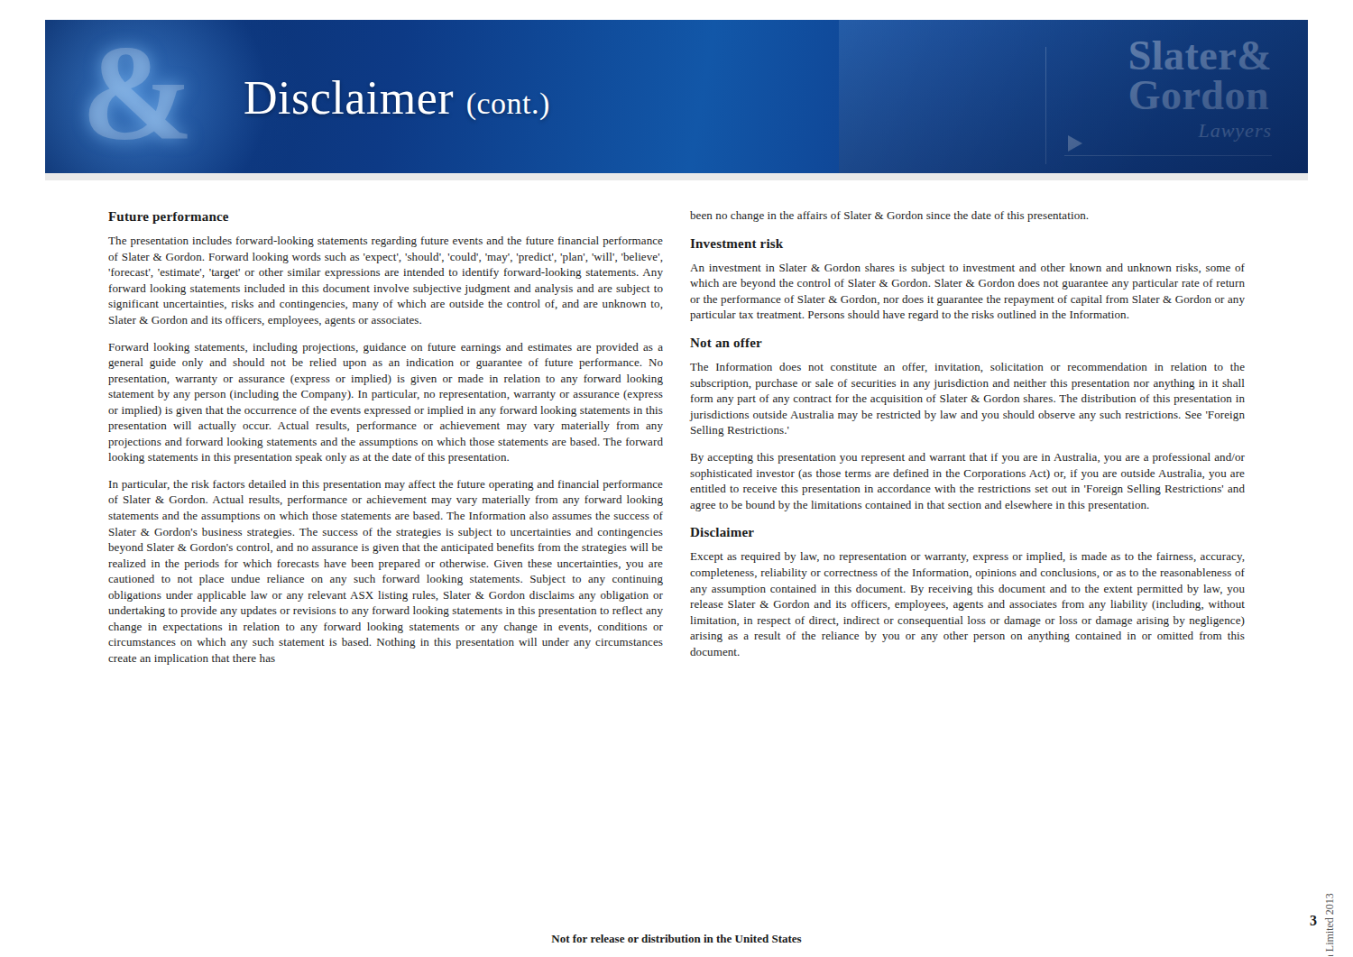&
Disclaimer (cont.)
Slater& Gordon Lawyers
Future performance
The presentation includes forward-looking statements regarding future events and the future financial performance of Slater & Gordon. Forward looking words such as 'expect', 'should', 'could', 'may', 'predict', 'plan', 'will', 'believe', 'forecast', 'estimate', 'target' or other similar expressions are intended to identify forward-looking statements. Any forward looking statements included in this document involve subjective judgment and analysis and are subject to significant uncertainties, risks and contingencies, many of which are outside the control of, and are unknown to, Slater & Gordon and its officers, employees, agents or associates.
Forward looking statements, including projections, guidance on future earnings and estimates are provided as a general guide only and should not be relied upon as an indication or guarantee of future performance. No presentation, warranty or assurance (express or implied) is given or made in relation to any forward looking statement by any person (including the Company). In particular, no representation, warranty or assurance (express or implied) is given that the occurrence of the events expressed or implied in any forward looking statements in this presentation will actually occur. Actual results, performance or achievement may vary materially from any projections and forward looking statements and the assumptions on which those statements are based. The forward looking statements in this presentation speak only as at the date of this presentation.
In particular, the risk factors detailed in this presentation may affect the future operating and financial performance of Slater & Gordon. Actual results, performance or achievement may vary materially from any forward looking statements and the assumptions on which those statements are based. The Information also assumes the success of Slater & Gordon's business strategies. The success of the strategies is subject to uncertainties and contingencies beyond Slater & Gordon's control, and no assurance is given that the anticipated benefits from the strategies will be realized in the periods for which forecasts have been prepared or otherwise. Given these uncertainties, you are cautioned to not place undue reliance on any such forward looking statements. Subject to any continuing obligations under applicable law or any relevant ASX listing rules, Slater & Gordon disclaims any obligation or undertaking to provide any updates or revisions to any forward looking statements in this presentation to reflect any change in expectations in relation to any forward looking statements or any change in events, conditions or circumstances on which any such statement is based. Nothing in this presentation will under any circumstances create an implication that there has
been no change in the affairs of Slater & Gordon since the date of this presentation.
Investment risk
An investment in Slater & Gordon shares is subject to investment and other known and unknown risks, some of which are beyond the control of Slater & Gordon. Slater & Gordon does not guarantee any particular rate of return or the performance of Slater & Gordon, nor does it guarantee the repayment of capital from Slater & Gordon or any particular tax treatment. Persons should have regard to the risks outlined in the Information.
Not an offer
The Information does not constitute an offer, invitation, solicitation or recommendation in relation to the subscription, purchase or sale of securities in any jurisdiction and neither this presentation nor anything in it shall form any part of any contract for the acquisition of Slater & Gordon shares. The distribution of this presentation in jurisdictions outside Australia may be restricted by law and you should observe any such restrictions. See 'Foreign Selling Restrictions.'
By accepting this presentation you represent and warrant that if you are in Australia, you are a professional and/or sophisticated investor (as those terms are defined in the Corporations Act) or, if you are outside Australia, you are entitled to receive this presentation in accordance with the restrictions set out in 'Foreign Selling Restrictions' and agree to be bound by the limitations contained in that section and elsewhere in this presentation.
Disclaimer
Except as required by law, no representation or warranty, express or implied, is made as to the fairness, accuracy, completeness, reliability or correctness of the Information, opinions and conclusions, or as to the reasonableness of any assumption contained in this document. By receiving this document and to the extent permitted by law, you release Slater & Gordon and its officers, employees, agents and associates from any liability (including, without limitation, in respect of direct, indirect or consequential loss or damage or loss or damage arising by negligence) arising as a result of the reliance by you or any other person on anything contained in or omitted from this document.
© Slater & Gordon Limited 2013
3
Not for release or distribution in the United States